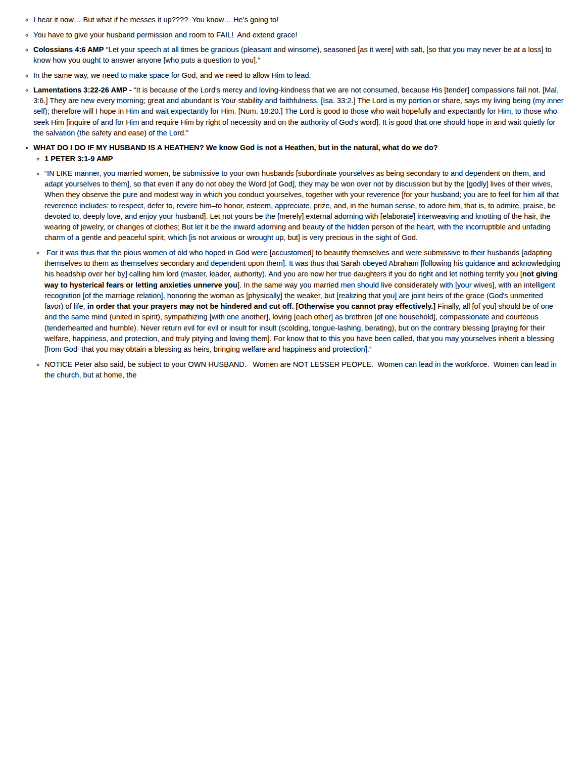I hear it now… But what if he messes it up???? You know… He’s going to!
You have to give your husband permission and room to FAIL! And extend grace!
Colossians 4:6 AMP “Let your speech at all times be gracious (pleasant and winsome), seasoned [as it were] with salt, [so that you may never be at a loss] to know how you ought to answer anyone [who puts a question to you].”
In the same way, we need to make space for God, and we need to allow Him to lead.
Lamentations 3:22-26 AMP - “It is because of the Lord's mercy and loving-kindness that we are not consumed, because His [tender] compassions fail not. [Mal. 3:6.] They are new every morning; great and abundant is Your stability and faithfulness. [Isa. 33:2.] The Lord is my portion or share, says my living being (my inner self); therefore will I hope in Him and wait expectantly for Him. [Num. 18:20.] The Lord is good to those who wait hopefully and expectantly for Him, to those who seek Him [inquire of and for Him and require Him by right of necessity and on the authority of God's word]. It is good that one should hope in and wait quietly for the salvation (the safety and ease) of the Lord.”
WHAT DO I DO IF MY HUSBAND IS A HEATHEN? We know God is not a Heathen, but in the natural, what do we do?
1 PETER 3:1-9 AMP
“IN LIKE manner, you married women, be submissive to your own husbands [subordinate yourselves as being secondary to and dependent on them, and adapt yourselves to them], so that even if any do not obey the Word [of God], they may be won over not by discussion but by the [godly] lives of their wives, When they observe the pure and modest way in which you conduct yourselves, together with your reverence [for your husband; you are to feel for him all that reverence includes: to respect, defer to, revere him–to honor, esteem, appreciate, prize, and, in the human sense, to adore him, that is, to admire, praise, be devoted to, deeply love, and enjoy your husband]. Let not yours be the [merely] external adorning with [elaborate] interweaving and knotting of the hair, the wearing of jewelry, or changes of clothes; But let it be the inward adorning and beauty of the hidden person of the heart, with the incorruptible and unfading charm of a gentle and peaceful spirit, which [is not anxious or wrought up, but] is very precious in the sight of God.
For it was thus that the pious women of old who hoped in God were [accustomed] to beautify themselves and were submissive to their husbands [adapting themselves to them as themselves secondary and dependent upon them]. It was thus that Sarah obeyed Abraham [following his guidance and acknowledging his headship over her by] calling him lord (master, leader, authority). And you are now her true daughters if you do right and let nothing terrify you [not giving way to hysterical fears or letting anxieties unnerve you]. In the same way you married men should live considerately with [your wives], with an intelligent recognition [of the marriage relation], honoring the woman as [physically] the weaker, but [realizing that you] are joint heirs of the grace (God's unmerited favor) of life, in order that your prayers may not be hindered and cut off. [Otherwise you cannot pray effectively.] Finally, all [of you] should be of one and the same mind (united in spirit), sympathizing [with one another], loving [each other] as brethren [of one household], compassionate and courteous (tenderhearted and humble). Never return evil for evil or insult for insult (scolding, tongue-lashing, berating), but on the contrary blessing [praying for their welfare, happiness, and protection, and truly pitying and loving them]. For know that to this you have been called, that you may yourselves inherit a blessing [from God–that you may obtain a blessing as heirs, bringing welfare and happiness and protection].”
NOTICE Peter also said, be subject to your OWN HUSBAND. Women are NOT LESSER PEOPLE. Women can lead in the workforce. Women can lead in the church, but at home, the